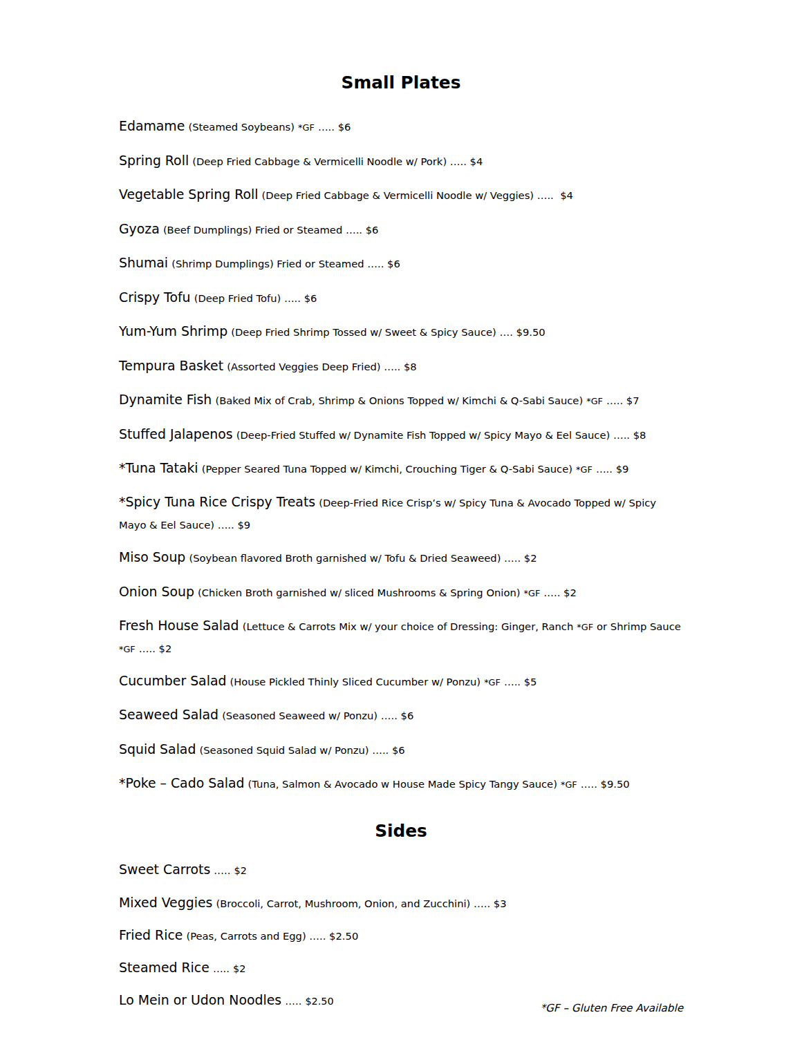Small Plates
Edamame (Steamed Soybeans) *GF ….. $6
Spring Roll (Deep Fried Cabbage & Vermicelli Noodle w/ Pork) ….. $4
Vegetable Spring Roll (Deep Fried Cabbage & Vermicelli Noodle w/ Veggies) ….. $4
Gyoza (Beef Dumplings) Fried or Steamed ….. $6
Shumai (Shrimp Dumplings) Fried or Steamed ….. $6
Crispy Tofu (Deep Fried Tofu) ….. $6
Yum-Yum Shrimp (Deep Fried Shrimp Tossed w/ Sweet & Spicy Sauce) …. $9.50
Tempura Basket (Assorted Veggies Deep Fried) ….. $8
Dynamite Fish (Baked Mix of Crab, Shrimp & Onions Topped w/ Kimchi & Q-Sabi Sauce) *GF ….. $7
Stuffed Jalapenos (Deep-Fried Stuffed w/ Dynamite Fish Topped w/ Spicy Mayo & Eel Sauce) ….. $8
*Tuna Tataki (Pepper Seared Tuna Topped w/ Kimchi, Crouching Tiger & Q-Sabi Sauce) *GF ….. $9
*Spicy Tuna Rice Crispy Treats (Deep-Fried Rice Crisp’s w/ Spicy Tuna & Avocado Topped w/ Spicy Mayo & Eel Sauce) ….. $9
Miso Soup (Soybean flavored Broth garnished w/ Tofu & Dried Seaweed) ….. $2
Onion Soup (Chicken Broth garnished w/ sliced Mushrooms & Spring Onion) *GF ….. $2
Fresh House Salad (Lettuce & Carrots Mix w/ your choice of Dressing: Ginger, Ranch *GF or Shrimp Sauce *GF ….. $2
Cucumber Salad (House Pickled Thinly Sliced Cucumber w/ Ponzu) *GF ….. $5
Seaweed Salad (Seasoned Seaweed w/ Ponzu) ….. $6
Squid Salad (Seasoned Squid Salad w/ Ponzu) ….. $6
*Poke – Cado Salad (Tuna, Salmon & Avocado w House Made Spicy Tangy Sauce) *GF ….. $9.50
Sides
Sweet Carrots ….. $2
Mixed Veggies (Broccoli, Carrot, Mushroom, Onion, and Zucchini) ….. $3
Fried Rice (Peas, Carrots and Egg) ….. $2.50
Steamed Rice ….. $2
Lo Mein or Udon Noodles ….. $2.50
*GF – Gluten Free Available